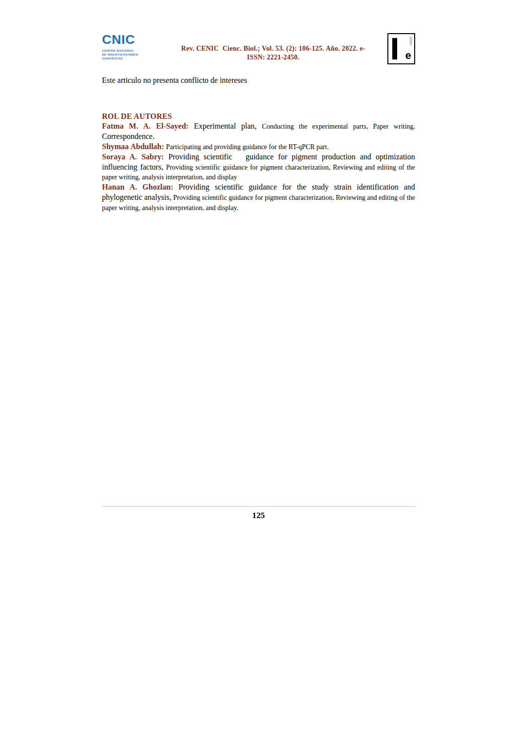CNIC
CENTRO NACIONAL
DE INVESTIGACIONES
CIENTÍFICAS
Rev. CENIC Cienc. Biol.; Vol. 53. (2): 106-125. Año. 2022. e-ISSN: 2221-2450.
CENIC
e
Este articulo no presenta conflicto de intereses
ROL DE AUTORES
Fatma M. A. El-Sayed: Experimental plan, Conducting the experimental parts, Paper writing, Correspondence.
Shymaa Abdullah: Participating and providing guidance for the RT-qPCR part.
Soraya A. Sabry: Providing scientific guidance for pigment production and optimization influencing factors, Providing scientific guidance for pigment characterization, Reviewing and editing of the paper writing, analysis interpretation, and display
Hanan A. Ghozlan: Providing scientific guidance for the study strain identification and phylogenetic analysis, Providing scientific guidance for pigment characterization, Reviewing and editing of the paper writing, analysis interpretation, and display.
125